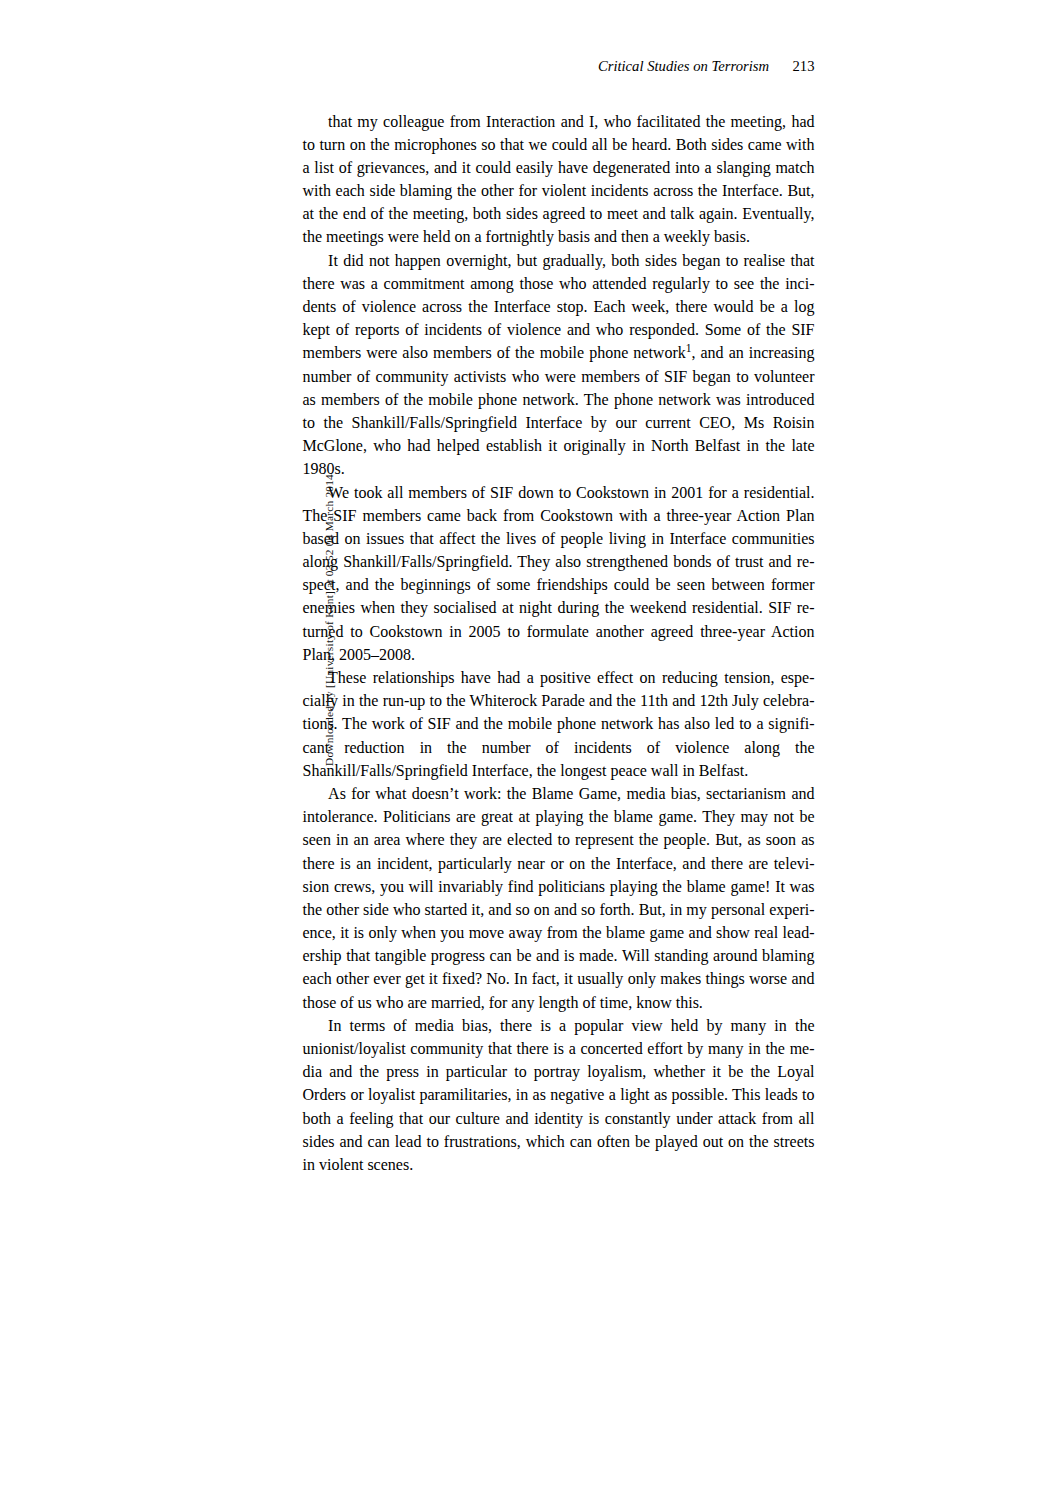Downloaded by [University of Kent] at 03:52 04 March 2014
Critical Studies on Terrorism 213
that my colleague from Interaction and I, who facilitated the meeting, had to turn on the microphones so that we could all be heard. Both sides came with a list of grievances, and it could easily have degenerated into a slanging match with each side blaming the other for violent incidents across the Interface. But, at the end of the meeting, both sides agreed to meet and talk again. Eventually, the meetings were held on a fortnightly basis and then a weekly basis.
It did not happen overnight, but gradually, both sides began to realise that there was a commitment among those who attended regularly to see the incidents of violence across the Interface stop. Each week, there would be a log kept of reports of incidents of violence and who responded. Some of the SIF members were also members of the mobile phone network1, and an increasing number of community activists who were members of SIF began to volunteer as members of the mobile phone network. The phone network was introduced to the Shankill/Falls/Springfield Interface by our current CEO, Ms Roisin McGlone, who had helped establish it originally in North Belfast in the late 1980s.
We took all members of SIF down to Cookstown in 2001 for a residential. The SIF members came back from Cookstown with a three-year Action Plan based on issues that affect the lives of people living in Interface communities along Shankill/Falls/Springfield. They also strengthened bonds of trust and respect, and the beginnings of some friendships could be seen between former enemies when they socialised at night during the weekend residential. SIF returned to Cookstown in 2005 to formulate another agreed three-year Action Plan, 2005–2008.
These relationships have had a positive effect on reducing tension, especially in the run-up to the Whiterock Parade and the 11th and 12th July celebrations. The work of SIF and the mobile phone network has also led to a significant reduction in the number of incidents of violence along the Shankill/Falls/Springfield Interface, the longest peace wall in Belfast.
As for what doesn’t work: the Blame Game, media bias, sectarianism and intolerance. Politicians are great at playing the blame game. They may not be seen in an area where they are elected to represent the people. But, as soon as there is an incident, particularly near or on the Interface, and there are television crews, you will invariably find politicians playing the blame game! It was the other side who started it, and so on and so forth. But, in my personal experience, it is only when you move away from the blame game and show real leadership that tangible progress can be and is made. Will standing around blaming each other ever get it fixed? No. In fact, it usually only makes things worse and those of us who are married, for any length of time, know this.
In terms of media bias, there is a popular view held by many in the unionist/loyalist community that there is a concerted effort by many in the media and the press in particular to portray loyalism, whether it be the Loyal Orders or loyalist paramilitaries, in as negative a light as possible. This leads to both a feeling that our culture and identity is constantly under attack from all sides and can lead to frustrations, which can often be played out on the streets in violent scenes.